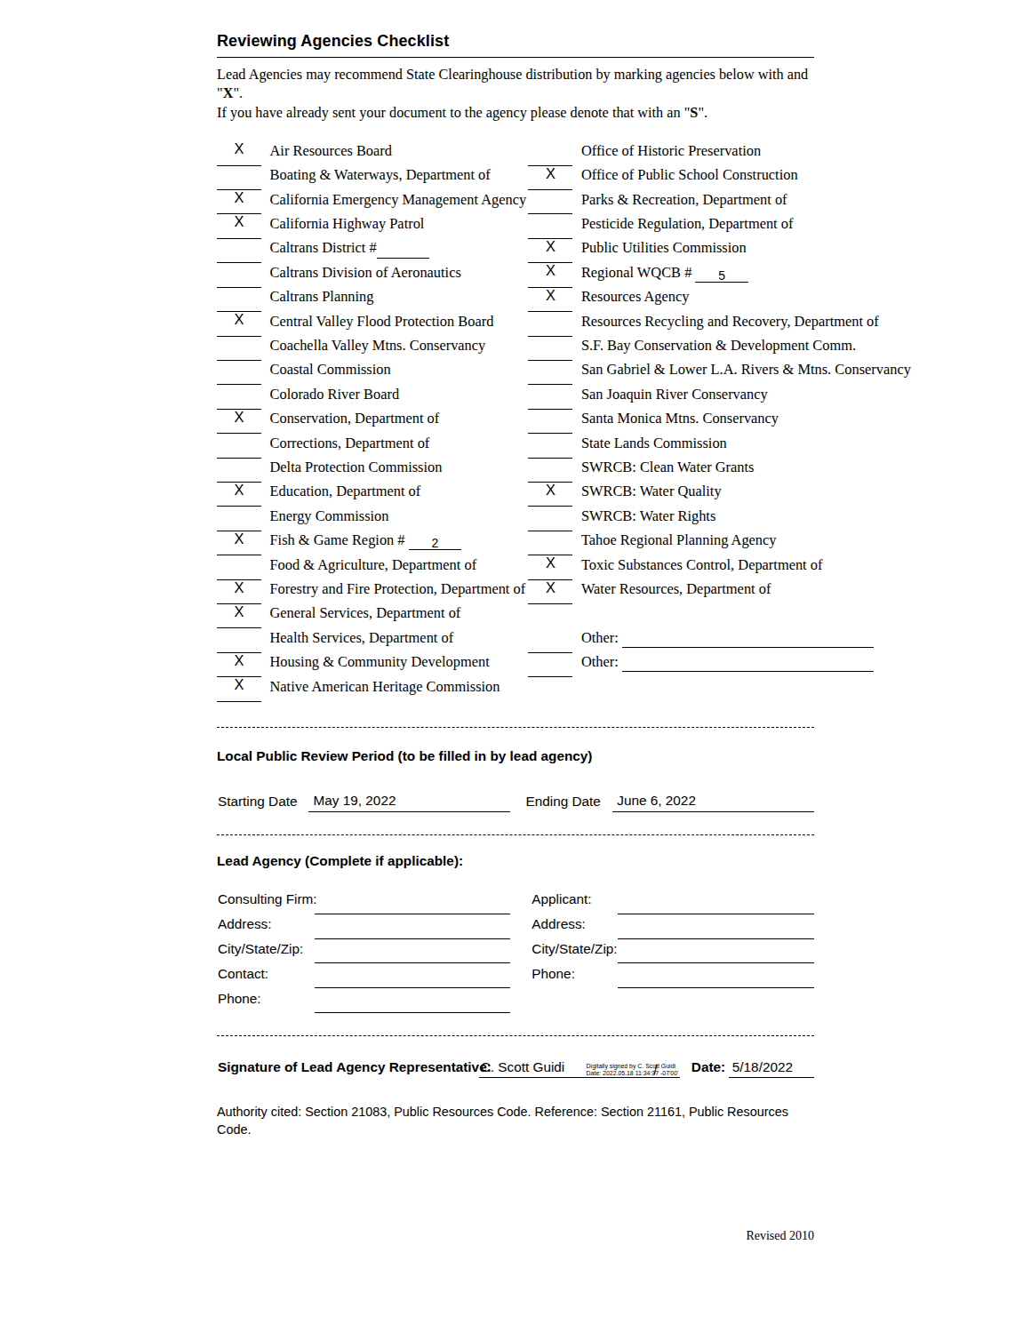Reviewing Agencies Checklist
Lead Agencies may recommend State Clearinghouse distribution by marking agencies below with and "X".
If you have already sent your document to the agency please denote that with an "S".
| X | | Air Resources Board | | | | Office of Historic Preservation |
| | | Boating & Waterways, Department of | | X | | Office of Public School Construction |
| X | | California Emergency Management Agency | | | | Parks & Recreation, Department of |
| X | | California Highway Patrol | | | | Pesticide Regulation, Department of |
| | | Caltrans District # | | X | | Public Utilities Commission |
| | | Caltrans Division of Aeronautics | | X | | Regional WQCB # 5 |
| | | Caltrans Planning | | X | | Resources Agency |
| X | | Central Valley Flood Protection Board | | | | Resources Recycling and Recovery, Department of |
| | | Coachella Valley Mtns. Conservancy | | | | S.F. Bay Conservation & Development Comm. |
| | | Coastal Commission | | | | San Gabriel & Lower L.A. Rivers & Mtns. Conservancy |
| | | Colorado River Board | | | | San Joaquin River Conservancy |
| X | | Conservation, Department of | | | | Santa Monica Mtns. Conservancy |
| | | Corrections, Department of | | | | State Lands Commission |
| | | Delta Protection Commission | | | | SWRCB: Clean Water Grants |
| X | | Education, Department of | | X | | SWRCB: Water Quality |
| | | Energy Commission | | | | SWRCB: Water Rights |
| X | | Fish & Game Region # 2 | | | | Tahoe Regional Planning Agency |
| | | Food & Agriculture, Department of | | X | | Toxic Substances Control, Department of |
| X | | Forestry and Fire Protection, Department of | | X | | Water Resources, Department of |
| X | | General Services, Department of | | | | |
| | | Health Services, Department of | | | | Other: |
| X | | Housing & Community Development | | | | Other: |
| X | | Native American Heritage Commission | | | | |
Local Public Review Period (to be filled in by lead agency)
| Starting Date | May 19, 2022 | Ending Date | June 6, 2022 |
Lead Agency (Complete if applicable):
| Consulting Firm: | | | Applicant: | |
| Address: | | | Address: | |
| City/State/Zip: | | | City/State/Zip: | |
| Contact: | | | Phone: | |
| Phone: | | | | |
| Signature of Lead Agency Representative: | C. Scott Guidi / Digitally signed by C. Scott Guidi Date: 2022.05.18 11:34:37 -07'00' | Date: | 5/18/2022 |
Authority cited: Section 21083, Public Resources Code. Reference: Section 21161, Public Resources Code.
Revised 2010